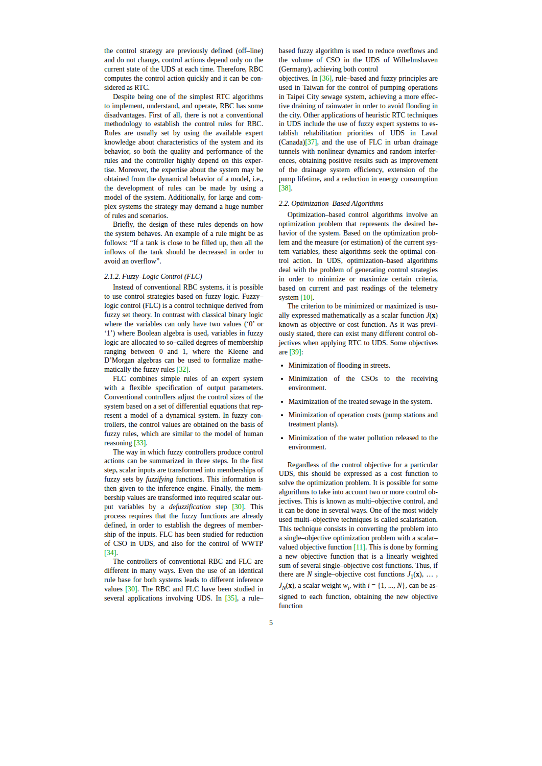the control strategy are previously defined (off–line) and do not change, control actions depend only on the current state of the UDS at each time. Therefore, RBC computes the control action quickly and it can be considered as RTC.
Despite being one of the simplest RTC algorithms to implement, understand, and operate, RBC has some disadvantages. First of all, there is not a conventional methodology to establish the control rules for RBC. Rules are usually set by using the available expert knowledge about characteristics of the system and its behavior, so both the quality and performance of the rules and the controller highly depend on this expertise. Moreover, the expertise about the system may be obtained from the dynamical behavior of a model, i.e., the development of rules can be made by using a model of the system. Additionally, for large and complex systems the strategy may demand a huge number of rules and scenarios.
Briefly, the design of these rules depends on how the system behaves. An example of a rule might be as follows: “If a tank is close to be filled up, then all the inflows of the tank should be decreased in order to avoid an overflow”.
2.1.2. Fuzzy–Logic Control (FLC)
Instead of conventional RBC systems, it is possible to use control strategies based on fuzzy logic. Fuzzy–logic control (FLC) is a control technique derived from fuzzy set theory. In contrast with classical binary logic where the variables can only have two values (‘0’ or ‘1’) where Boolean algebra is used, variables in fuzzy logic are allocated to so–called degrees of membership ranging between 0 and 1, where the Kleene and D’Morgan algebras can be used to formalize mathematically the fuzzy rules [32].
FLC combines simple rules of an expert system with a flexible specification of output parameters. Conventional controllers adjust the control sizes of the system based on a set of differential equations that represent a model of a dynamical system. In fuzzy controllers, the control values are obtained on the basis of fuzzy rules, which are similar to the model of human reasoning [33].
The way in which fuzzy controllers produce control actions can be summarized in three steps. In the first step, scalar inputs are transformed into memberships of fuzzy sets by fuzzifying functions. This information is then given to the inference engine. Finally, the membership values are transformed into required scalar output variables by a defuzzification step [30]. This process requires that the fuzzy functions are already defined, in order to establish the degrees of membership of the inputs. FLC has been studied for reduction of CSO in UDS, and also for the control of WWTP [34].
The controllers of conventional RBC and FLC are different in many ways. Even the use of an identical rule base for both systems leads to different inference values [30]. The RBC and FLC have been studied in several applications involving UDS. In [35], a rule–based fuzzy algorithm is used to reduce overflows and the volume of CSO in the UDS of Wilhelmshaven (Germany), achieving both control
objectives. In [36], rule–based and fuzzy principles are used in Taiwan for the control of pumping operations in Taipei City sewage system, achieving a more effective draining of rainwater in order to avoid flooding in the city. Other applications of heuristic RTC techniques in UDS include the use of fuzzy expert systems to establish rehabilitation priorities of UDS in Laval (Canada)[37], and the use of FLC in urban drainage tunnels with nonlinear dynamics and random interferences, obtaining positive results such as improvement of the drainage system efficiency, extension of the pump lifetime, and a reduction in energy consumption [38].
2.2. Optimization–Based Algorithms
Optimization–based control algorithms involve an optimization problem that represents the desired behavior of the system. Based on the optimization problem and the measure (or estimation) of the current system variables, these algorithms seek the optimal control action. In UDS, optimization–based algorithms deal with the problem of generating control strategies in order to minimize or maximize certain criteria, based on current and past readings of the telemetry system [10].
The criterion to be minimized or maximized is usually expressed mathematically as a scalar function J(x) known as objective or cost function. As it was previously stated, there can exist many different control objectives when applying RTC to UDS. Some objectives are [39]:
Minimization of flooding in streets.
Minimization of the CSOs to the receiving environment.
Maximization of the treated sewage in the system.
Minimization of operation costs (pump stations and treatment plants).
Minimization of the water pollution released to the environment.
Regardless of the control objective for a particular UDS, this should be expressed as a cost function to solve the optimization problem. It is possible for some algorithms to take into account two or more control objectives. This is known as multi–objective control, and it can be done in several ways. One of the most widely used multi–objective techniques is called scalarisation. This technique consists in converting the problem into a single–objective optimization problem with a scalar–valued objective function [11]. This is done by forming a new objective function that is a linearly weighted sum of several single–objective cost functions. Thus, if there are N single–objective cost functions J1(x), … , JN(x), a scalar weight wi, with i = {1, ..., N}, can be assigned to each function, obtaining the new objective function
5